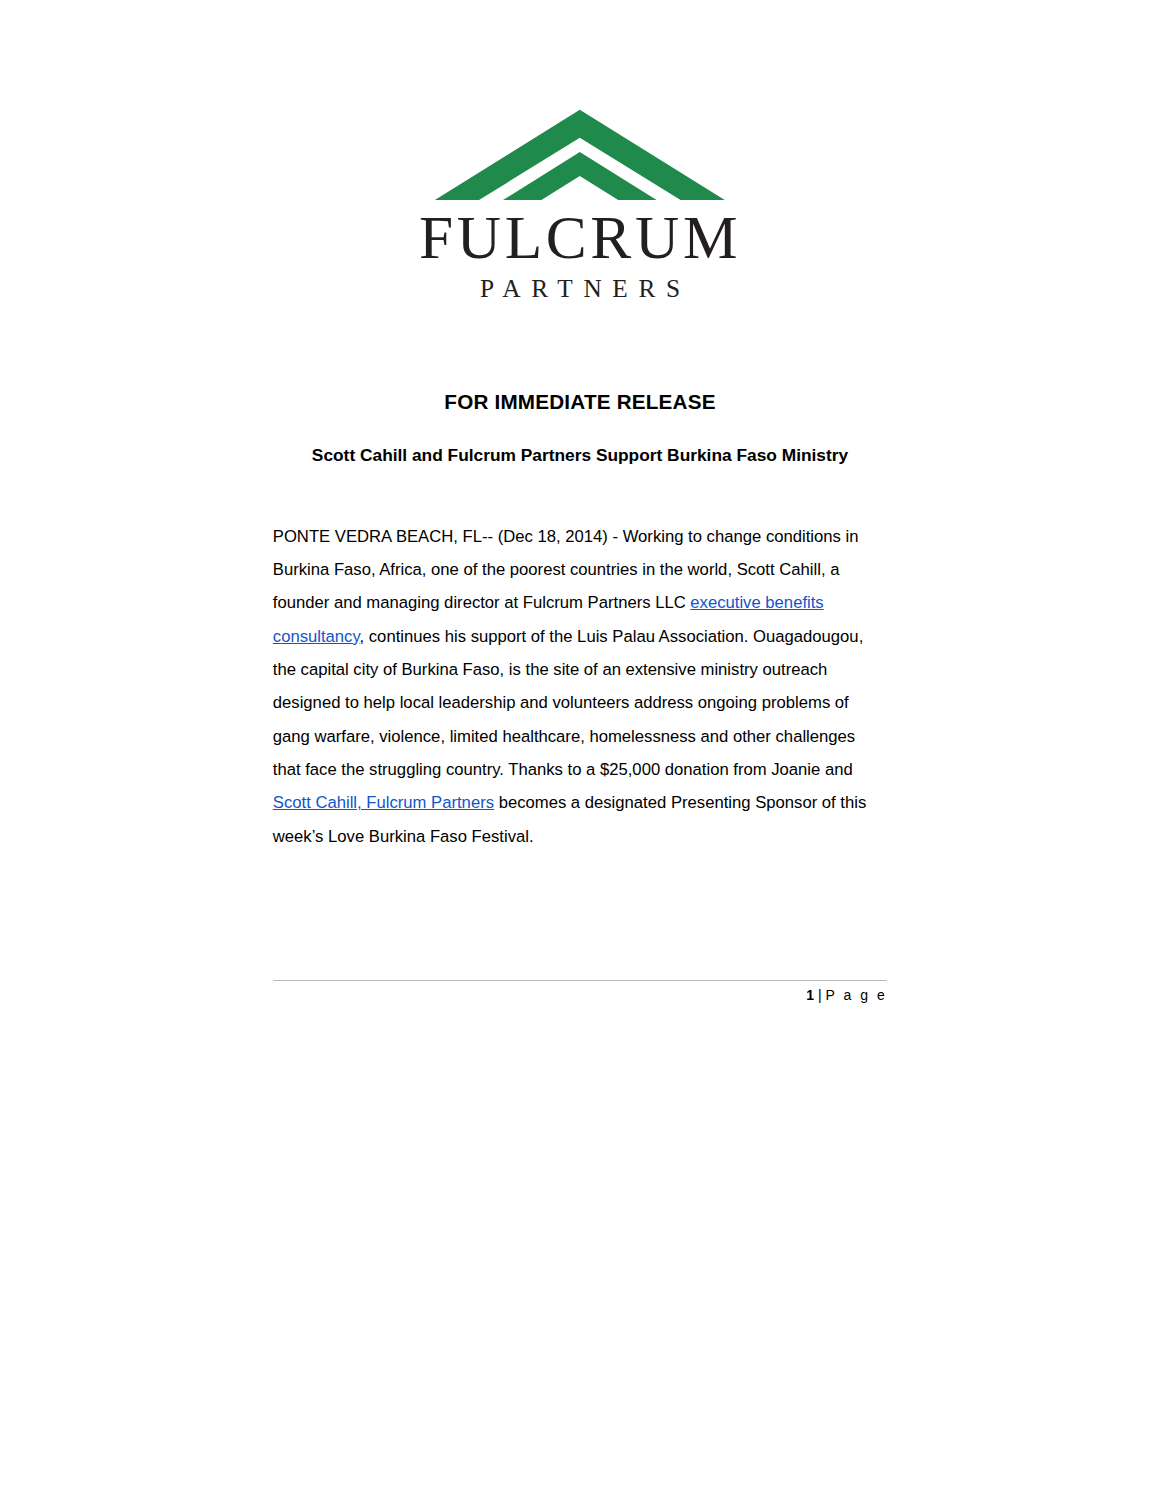FULCRUM
PARTNERS
FOR IMMEDIATE RELEASE
Scott Cahill and Fulcrum Partners Support Burkina Faso Ministry
PONTE VEDRA BEACH, FL-- (Dec 18, 2014) - Working to change conditions in Burkina Faso, Africa, one of the poorest countries in the world, Scott Cahill, a founder and managing director at Fulcrum Partners LLC executive benefits consultancy, continues his support of the Luis Palau Association. Ouagadougou, the capital city of Burkina Faso, is the site of an extensive ministry outreach designed to help local leadership and volunteers address ongoing problems of gang warfare, violence, limited healthcare, homelessness and other challenges that face the struggling country. Thanks to a $25,000 donation from Joanie and Scott Cahill, Fulcrum Partners becomes a designated Presenting Sponsor of this week’s Love Burkina Faso Festival.
1|P a g e